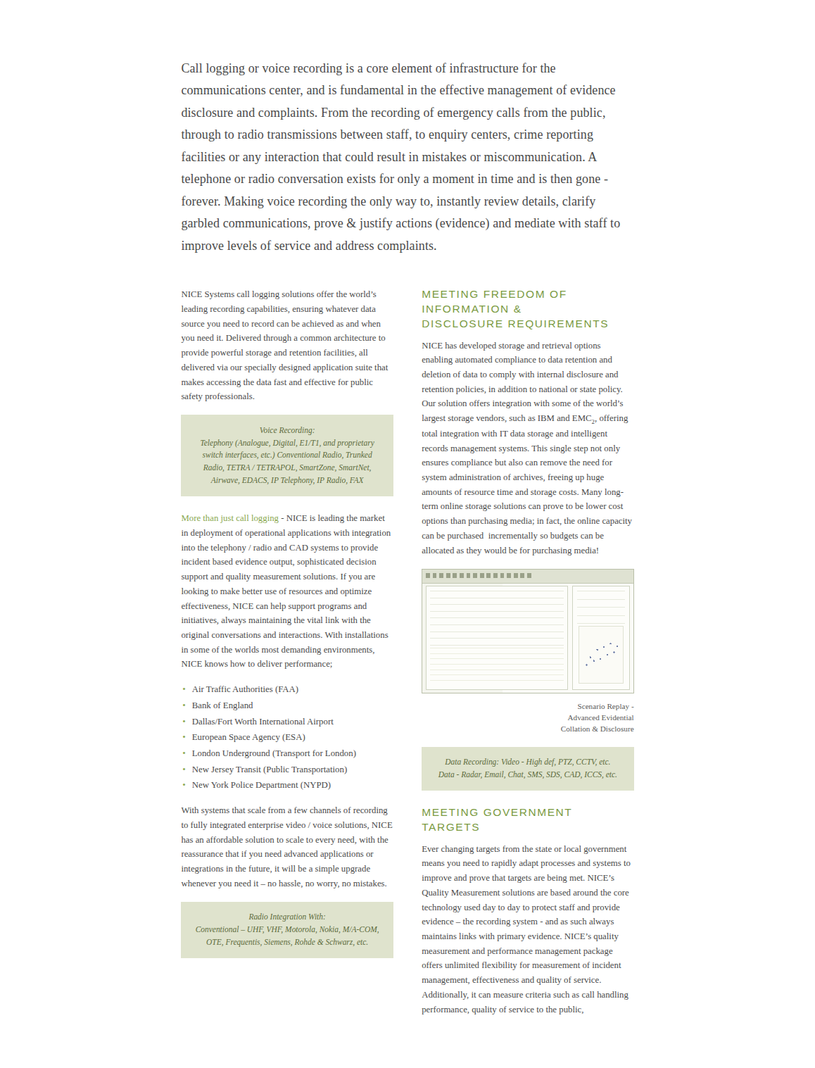Call logging or voice recording is a core element of infrastructure for the communications center, and is fundamental in the effective management of evidence disclosure and complaints. From the recording of emergency calls from the public, through to radio transmissions between staff, to enquiry centers, crime reporting facilities or any interaction that could result in mistakes or miscommunication. A telephone or radio conversation exists for only a moment in time and is then gone - forever. Making voice recording the only way to, instantly review details, clarify garbled communications, prove & justify actions (evidence) and mediate with staff to improve levels of service and address complaints.
NICE Systems call logging solutions offer the world’s leading recording capabilities, ensuring whatever data source you need to record can be achieved as and when you need it. Delivered through a common architecture to provide powerful storage and retention facilities, all delivered via our specially designed application suite that makes accessing the data fast and effective for public safety professionals.
Voice Recording:
Telephony (Analogue, Digital, E1/T1, and proprietary switch interfaces, etc.) Conventional Radio, Trunked Radio, TETRA / TETRAPOL, SmartZone, SmartNet, Airwave, EDACS, IP Telephony, IP Radio, FAX
More than just call logging - NICE is leading the market in deployment of operational applications with integration into the telephony / radio and CAD systems to provide incident based evidence output, sophisticated decision support and quality measurement solutions. If you are looking to make better use of resources and optimize effectiveness, NICE can help support programs and initiatives, always maintaining the vital link with the original conversations and interactions. With installations in some of the worlds most demanding environments, NICE knows how to deliver performance;
Air Traffic Authorities (FAA)
Bank of England
Dallas/Fort Worth International Airport
European Space Agency (ESA)
London Underground (Transport for London)
New Jersey Transit (Public Transportation)
New York Police Department (NYPD)
With systems that scale from a few channels of recording to fully integrated enterprise video / voice solutions, NICE has an affordable solution to scale to every need, with the reassurance that if you need advanced applications or integrations in the future, it will be a simple upgrade whenever you need it – no hassle, no worry, no mistakes.
Radio Integration With:
Conventional – UHF, VHF, Motorola, Nokia, M/A-COM, OTE, Frequentis, Siemens, Rohde & Schwarz, etc.
Meeting Freedom of Information &
Disclosure Requirements
NICE has developed storage and retrieval options enabling automated compliance to data retention and deletion of data to comply with internal disclosure and retention policies, in addition to national or state policy. Our solution offers integration with some of the world’s largest storage vendors, such as IBM and EMC2, offering total integration with IT data storage and intelligent records management systems. This single step not only ensures compliance but also can remove the need for system administration of archives, freeing up huge amounts of resource time and storage costs. Many long-term online storage solutions can prove to be lower cost options than purchasing media; in fact, the online capacity can be purchased incrementally so budgets can be allocated as they would be for purchasing media!
Scenario Replay -
Advanced Evidential
Collation & Disclosure
Data Recording: Video - High def, PTZ, CCTV, etc.
Data - Radar, Email, Chat, SMS, SDS, CAD, ICCS, etc.
Meeting Government Targets
Ever changing targets from the state or local government means you need to rapidly adapt processes and systems to improve and prove that targets are being met. NICE’s Quality Measurement solutions are based around the core technology used day to day to protect staff and provide evidence – the recording system - and as such always maintains links with primary evidence. NICE’s quality measurement and performance management package offers unlimited flexibility for measurement of incident management, effectiveness and quality of service. Additionally, it can measure criteria such as call handling performance, quality of service to the public,